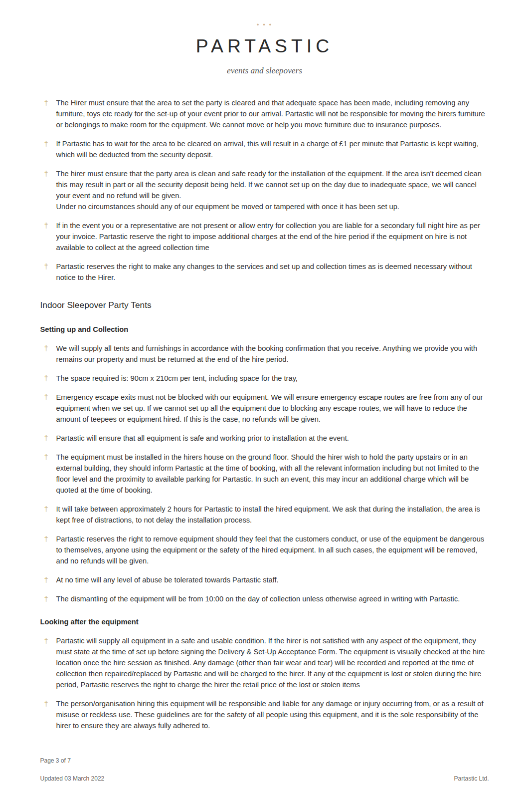• • •
PARTASTIC
events and sleepovers
The Hirer must ensure that the area to set the party is cleared and that adequate space has been made, including removing any furniture, toys etc ready for the set-up of your event prior to our arrival. Partastic will not be responsible for moving the hirers furniture or belongings to make room for the equipment. We cannot move or help you move furniture due to insurance purposes.
If Partastic has to wait for the area to be cleared on arrival, this will result in a charge of £1 per minute that Partastic is kept waiting, which will be deducted from the security deposit.
The hirer must ensure that the party area is clean and safe ready for the installation of the equipment. If the area isn't deemed clean this may result in part or all the security deposit being held. If we cannot set up on the day due to inadequate space, we will cancel your event and no refund will be given.
Under no circumstances should any of our equipment be moved or tampered with once it has been set up.
If in the event you or a representative are not present or allow entry for collection you are liable for a secondary full night hire as per your invoice. Partastic reserve the right to impose additional charges at the end of the hire period if the equipment on hire is not available to collect at the agreed collection time
Partastic reserves the right to make any changes to the services and set up and collection times as is deemed necessary without notice to the Hirer.
Indoor Sleepover Party Tents
Setting up and Collection
We will supply all tents and furnishings in accordance with the booking confirmation that you receive. Anything we provide you with remains our property and must be returned at the end of the hire period.
The space required is: 90cm x 210cm per tent, including space for the tray,
Emergency escape exits must not be blocked with our equipment. We will ensure emergency escape routes are free from any of our equipment when we set up. If we cannot set up all the equipment due to blocking any escape routes, we will have to reduce the amount of teepees or equipment hired. If this is the case, no refunds will be given.
Partastic will ensure that all equipment is safe and working prior to installation at the event.
The equipment must be installed in the hirers house on the ground floor. Should the hirer wish to hold the party upstairs or in an external building, they should inform Partastic at the time of booking, with all the relevant information including but not limited to the floor level and the proximity to available parking for Partastic. In such an event, this may incur an additional charge which will be quoted at the time of booking.
It will take between approximately 2 hours for Partastic to install the hired equipment. We ask that during the installation, the area is kept free of distractions, to not delay the installation process.
Partastic reserves the right to remove equipment should they feel that the customers conduct, or use of the equipment be dangerous to themselves, anyone using the equipment or the safety of the hired equipment. In all such cases, the equipment will be removed, and no refunds will be given.
At no time will any level of abuse be tolerated towards Partastic staff.
The dismantling of the equipment will be from 10:00 on the day of collection unless otherwise agreed in writing with Partastic.
Looking after the equipment
Partastic will supply all equipment in a safe and usable condition. If the hirer is not satisfied with any aspect of the equipment, they must state at the time of set up before signing the Delivery & Set-Up Acceptance Form. The equipment is visually checked at the hire location once the hire session as finished. Any damage (other than fair wear and tear) will be recorded and reported at the time of collection then repaired/replaced by Partastic and will be charged to the hirer. If any of the equipment is lost or stolen during the hire period, Partastic reserves the right to charge the hirer the retail price of the lost or stolen items
The person/organisation hiring this equipment will be responsible and liable for any damage or injury occurring from, or as a result of misuse or reckless use. These guidelines are for the safety of all people using this equipment, and it is the sole responsibility of the hirer to ensure they are always fully adhered to.
Page 3 of 7
Updated 03 March 2022 Partastic Ltd.